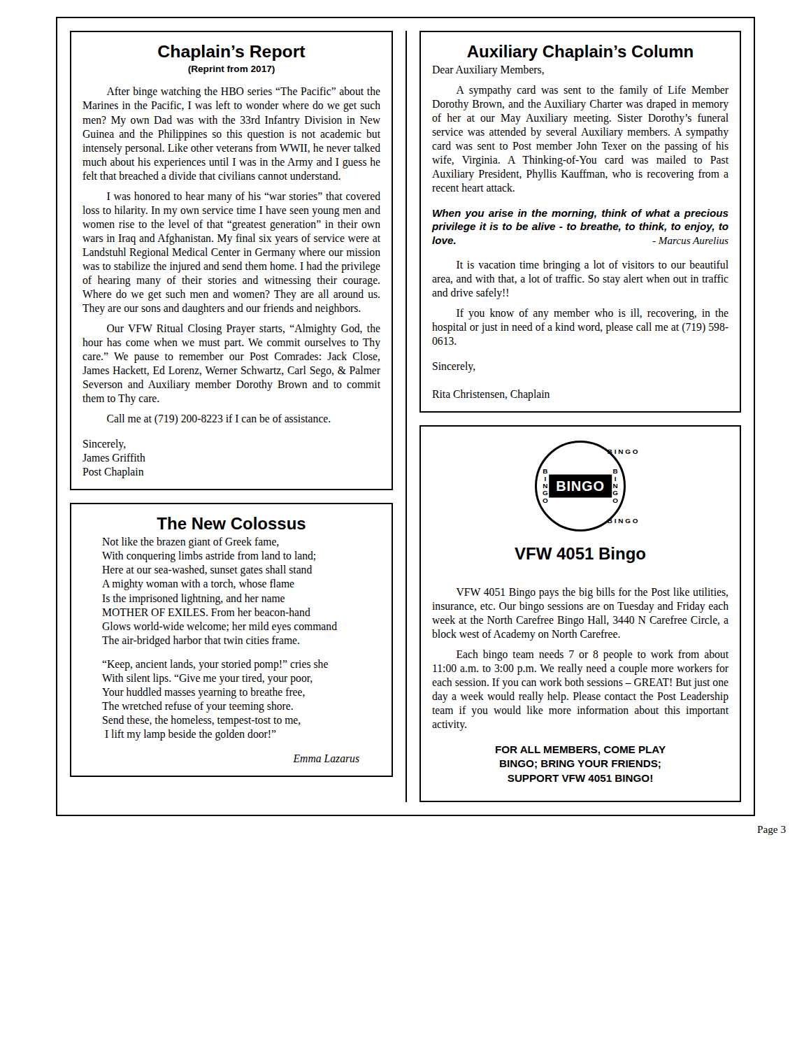Chaplain’s Report
(Reprint from 2017)
After binge watching the HBO series “The Pacific” about the Marines in the Pacific, I was left to wonder where do we get such men? My own Dad was with the 33rd Infantry Division in New Guinea and the Philippines so this question is not academic but intensely personal. Like other veterans from WWII, he never talked much about his experiences until I was in the Army and I guess he felt that breached a divide that civilians cannot understand.
I was honored to hear many of his “war stories” that covered loss to hilarity. In my own service time I have seen young men and women rise to the level of that “greatest generation” in their own wars in Iraq and Afghanistan. My final six years of service were at Landstuhl Regional Medical Center in Germany where our mission was to stabilize the injured and send them home. I had the privilege of hearing many of their stories and witnessing their courage. Where do we get such men and women? They are all around us. They are our sons and daughters and our friends and neighbors.
Our VFW Ritual Closing Prayer starts, “Almighty God, the hour has come when we must part. We commit ourselves to Thy care.” We pause to remember our Post Comrades: Jack Close, James Hackett, Ed Lorenz, Werner Schwartz, Carl Sego, & Palmer Severson and Auxiliary member Dorothy Brown and to commit them to Thy care.
Call me at (719) 200-8223 if I can be of assistance.
Sincerely,
James Griffith
Post Chaplain
The New Colossus
Not like the brazen giant of Greek fame,
With conquering limbs astride from land to land;
Here at our sea-washed, sunset gates shall stand
A mighty woman with a torch, whose flame
Is the imprisoned lightning, and her name
MOTHER OF EXILES. From her beacon-hand
Glows world-wide welcome; her mild eyes command
The air-bridged harbor that twin cities frame.
“Keep, ancient lands, your storied pomp!” cries she
With silent lips. “Give me your tired, your poor,
Your huddled masses yearning to breathe free,
The wretched refuse of your teeming shore.
Send these, the homeless, tempest-tost to me,
I lift my lamp beside the golden door!”
Emma Lazarus
Auxiliary Chaplain’s Column
Dear Auxiliary Members,
A sympathy card was sent to the family of Life Member Dorothy Brown, and the Auxiliary Charter was draped in memory of her at our May Auxiliary meeting. Sister Dorothy’s funeral service was attended by several Auxiliary members. A sympathy card was sent to Post member John Texer on the passing of his wife, Virginia. A Thinking-of-You card was mailed to Past Auxiliary President, Phyllis Kauffman, who is recovering from a recent heart attack.
When you arise in the morning, think of what a precious privilege it is to be alive - to breathe, to think, to enjoy, to love. - Marcus Aurelius
It is vacation time bringing a lot of visitors to our beautiful area, and with that, a lot of traffic. So stay alert when out in traffic and drive safely!!
If you know of any member who is ill, recovering, in the hospital or just in need of a kind word, please call me at (719) 598-0613.
Sincerely,
Rita Christensen, Chaplain
BINGO B
I
N
G
O B
I
N
G
O BINGO BINGO
VFW 4051 Bingo
VFW 4051 Bingo pays the big bills for the Post like utilities, insurance, etc. Our bingo sessions are on Tuesday and Friday each week at the North Carefree Bingo Hall, 3440 N Carefree Circle, a block west of Academy on North Carefree.
Each bingo team needs 7 or 8 people to work from about 11:00 a.m. to 3:00 p.m. We really need a couple more workers for each session. If you can work both sessions – GREAT! But just one day a week would really help. Please contact the Post Leadership team if you would like more information about this important activity.
FOR ALL MEMBERS, COME PLAY
BINGO; BRING YOUR FRIENDS;
SUPPORT VFW 4051 BINGO!
Page 3